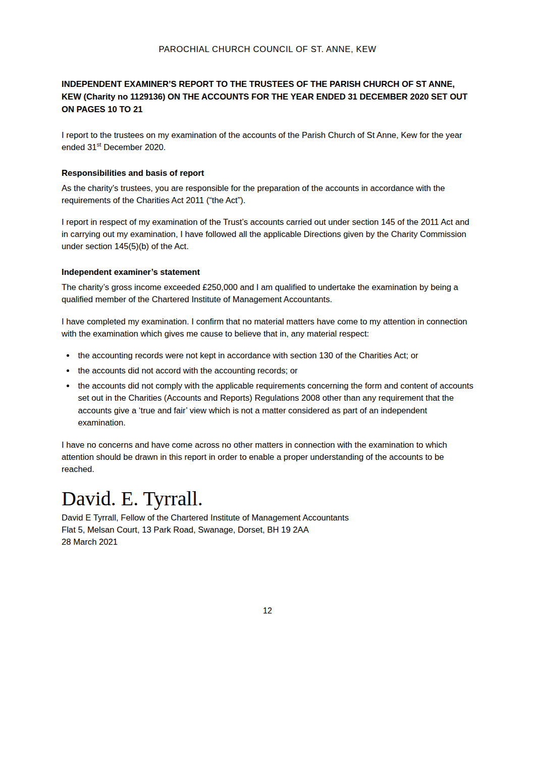PAROCHIAL CHURCH COUNCIL OF ST. ANNE, KEW
INDEPENDENT EXAMINER’S REPORT TO THE TRUSTEES OF THE PARISH CHURCH OF ST ANNE, KEW (Charity no 1129136) ON THE ACCOUNTS FOR THE YEAR ENDED 31 DECEMBER 2020 SET OUT ON PAGES 10 TO 21
I report to the trustees on my examination of the accounts of the Parish Church of St Anne, Kew for the year ended 31st December 2020.
Responsibilities and basis of report
As the charity's trustees, you are responsible for the preparation of the accounts in accordance with the requirements of the Charities Act 2011 (“the Act”).
I report in respect of my examination of the Trust’s accounts carried out under section 145 of the 2011 Act and in carrying out my examination, I have followed all the applicable Directions given by the Charity Commission under section 145(5)(b) of the Act.
Independent examiner’s statement
The charity’s gross income exceeded £250,000 and I am qualified to undertake the examination by being a qualified member of the Chartered Institute of Management Accountants.
I have completed my examination. I confirm that no material matters have come to my attention in connection with the examination which gives me cause to believe that in, any material respect:
the accounting records were not kept in accordance with section 130 of the Charities Act; or
the accounts did not accord with the accounting records; or
the accounts did not comply with the applicable requirements concerning the form and content of accounts set out in the Charities (Accounts and Reports) Regulations 2008 other than any requirement that the accounts give a ‘true and fair’ view which is not a matter considered as part of an independent examination.
I have no concerns and have come across no other matters in connection with the examination to which attention should be drawn in this report in order to enable a proper understanding of the accounts to be reached.
David. E. Tyrrall.
David E Tyrrall, Fellow of the Chartered Institute of Management Accountants
Flat 5, Melsan Court, 13 Park Road, Swanage, Dorset, BH 19 2AA
28 March 2021
12